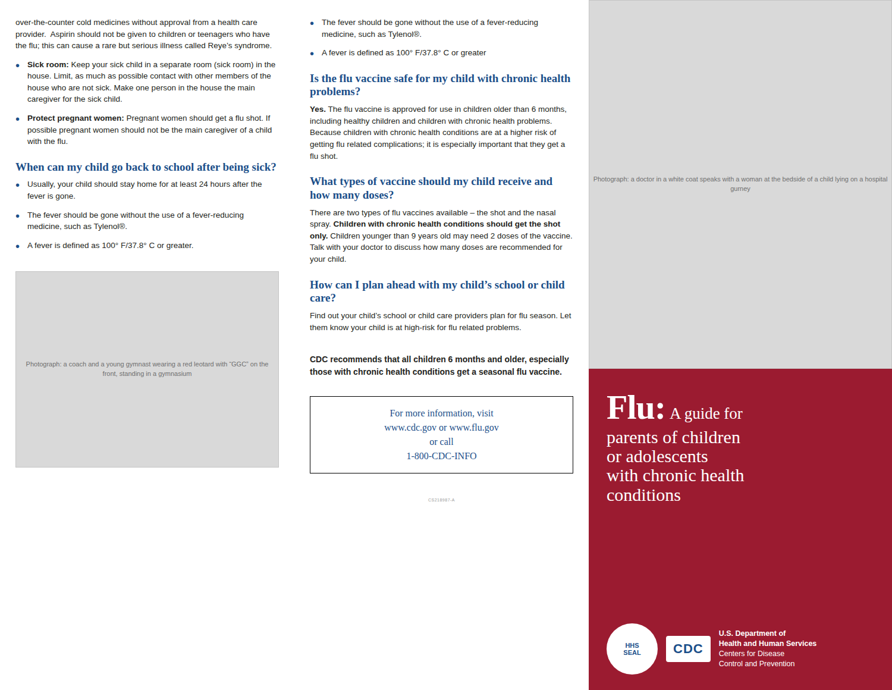over-the-counter cold medicines without approval from a health care provider. Aspirin should not be given to children or teenagers who have the flu; this can cause a rare but serious illness called Reye’s syndrome.
Sick room: Keep your sick child in a separate room (sick room) in the house. Limit, as much as possible contact with other members of the house who are not sick. Make one person in the house the main caregiver for the sick child.
Protect pregnant women: Pregnant women should get a flu shot. If possible pregnant women should not be the main caregiver of a child with the flu.
When can my child go back to school after being sick?
Usually, your child should stay home for at least 24 hours after the fever is gone.
The fever should be gone without the use of a fever-reducing medicine, such as Tylenol®.
A fever is defined as 100° F/37.8° C or greater.
Photograph: a coach and a young gymnast wearing a red leotard with “GGC” on the front, standing in a gymnasium
The fever should be gone without the use of a fever-reducing medicine, such as Tylenol®.
A fever is defined as 100° F/37.8° C or greater
Is the flu vaccine safe for my child with chronic health problems?
Yes. The flu vaccine is approved for use in children older than 6 months, including healthy children and children with chronic health problems. Because children with chronic health conditions are at a higher risk of getting flu related complications; it is especially important that they get a flu shot.
What types of vaccine should my child receive and how many doses?
There are two types of flu vaccines available – the shot and the nasal spray. Children with chronic health conditions should get the shot only. Children younger than 9 years old may need 2 doses of the vaccine. Talk with your doctor to discuss how many doses are recommended for your child.
How can I plan ahead with my child’s school or child care?
Find out your child’s school or child care providers plan for flu season. Let them know your child is at high-risk for flu related problems.
CDC recommends that all children 6 months and older, especially those with chronic health conditions get a seasonal flu vaccine.
For more information, visit
www.cdc.gov or www.flu.gov
or call
1-800-CDC-INFO
CS218987-A
Photograph: a doctor in a white coat speaks with a woman at the bedside of a child lying on a hospital gurney
Flu: A guide for parents of children
or adolescents
with chronic health
conditions
HHS
SEAL
CDC
U.S. Department of
Health and Human Services
Centers for Disease
Control and Prevention